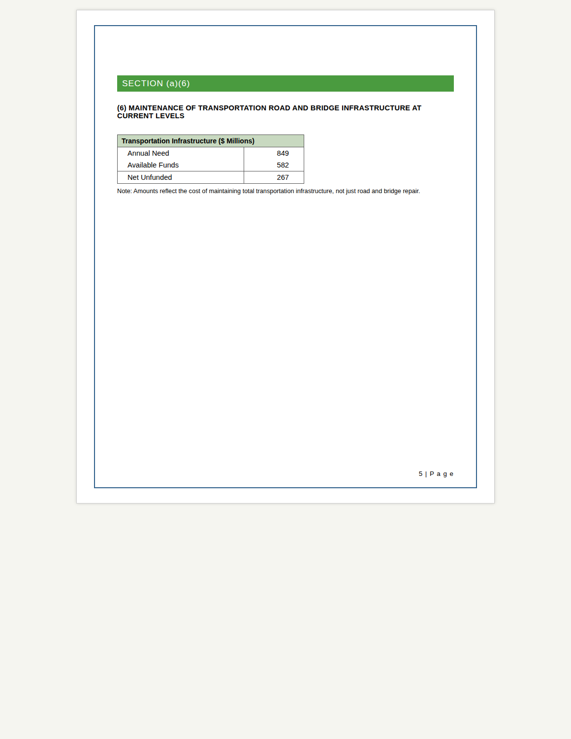SECTION (a)(6)
(6) MAINTENANCE OF TRANSPORTATION ROAD AND BRIDGE INFRASTRUCTURE AT CURRENT LEVELS
| Transportation Infrastructure ($ Millions) |
| --- |
| Annual Need | 849 |
| Available Funds | 582 |
| Net Unfunded | 267 |
Note: Amounts reflect the cost of maintaining total transportation infrastructure, not just road and bridge repair.
5 | P a g e